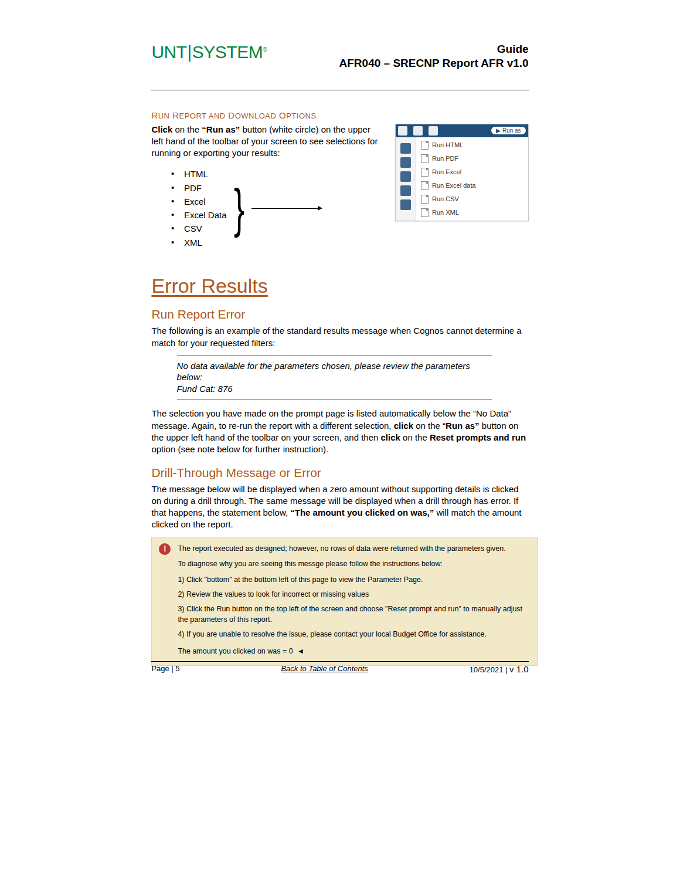UNT|SYSTEM®
Guide
AFR040 – SRECNP Report AFR v1.0
RUN REPORT AND DOWNLOAD OPTIONS
Click on the “Run as” button (white circle) on the upper left hand of the toolbar of your screen to see selections for running or exporting your results:
HTML
PDF
Excel
Excel Data
CSV
XML
}
▶ Run as
Run HTML
Run PDF
Run Excel
Run Excel data
Run CSV
Run XML
Error Results
Run Report Error
The following is an example of the standard results message when Cognos cannot determine a match for your requested filters:
No data available for the parameters chosen, please review the parameters below:
Fund Cat: 876
The selection you have made on the prompt page is listed automatically below the “No Data” message. Again, to re-run the report with a different selection, click on the “Run as” button on the upper left hand of the toolbar on your screen, and then click on the Reset prompts and run option (see note below for further instruction).
Drill-Through Message or Error
The message below will be displayed when a zero amount without supporting details is clicked on during a drill through. The same message will be displayed when a drill through has error. If that happens, the statement below, “The amount you clicked on was,” will match the amount clicked on the report.
!
The report executed as designed; however, no rows of data were returned with the parameters given.
To diagnose why you are seeing this messge please follow the instructions below:
1) Click "bottom" at the bottom left of this page to view the Parameter Page.
2) Review the values to look for incorrect or missing values
3) Click the Run button on the top left of the screen and choose "Reset prompt and run" to manually adjust the parameters of this report.
4) If you are unable to resolve the issue, please contact your local Budget Office for assistance.
The amount you clicked on was = 0 ◄
Page | 5
Back to Table of Contents
10/5/2021 | v 1.0